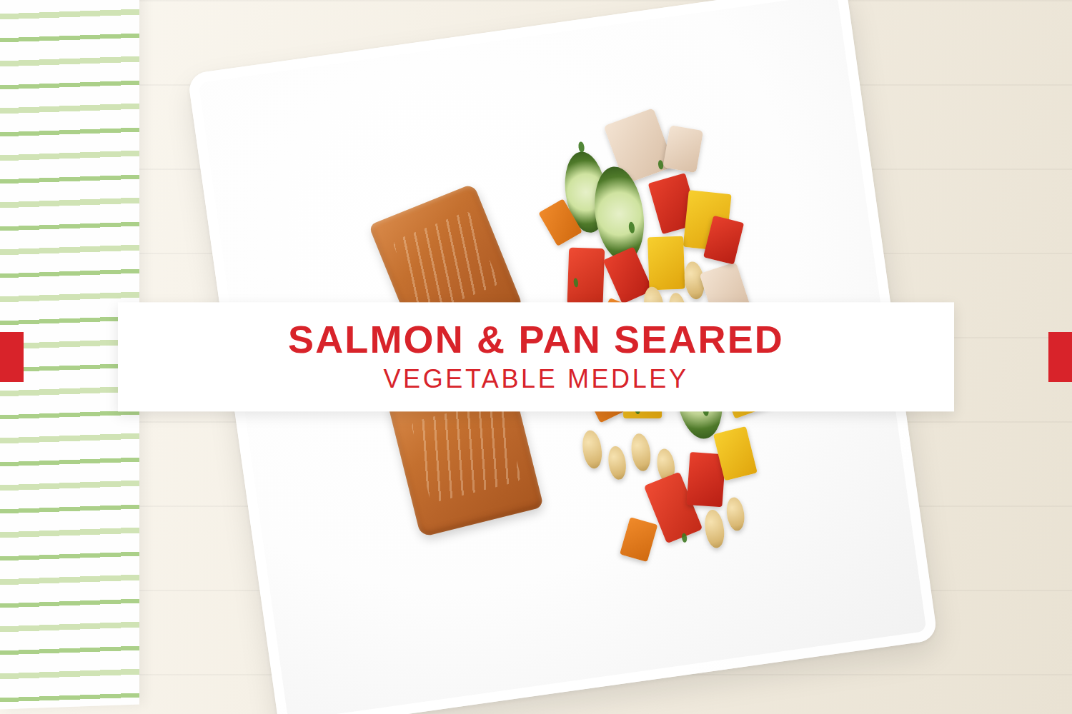Salmon & Pan Seared
Vegetable Medley